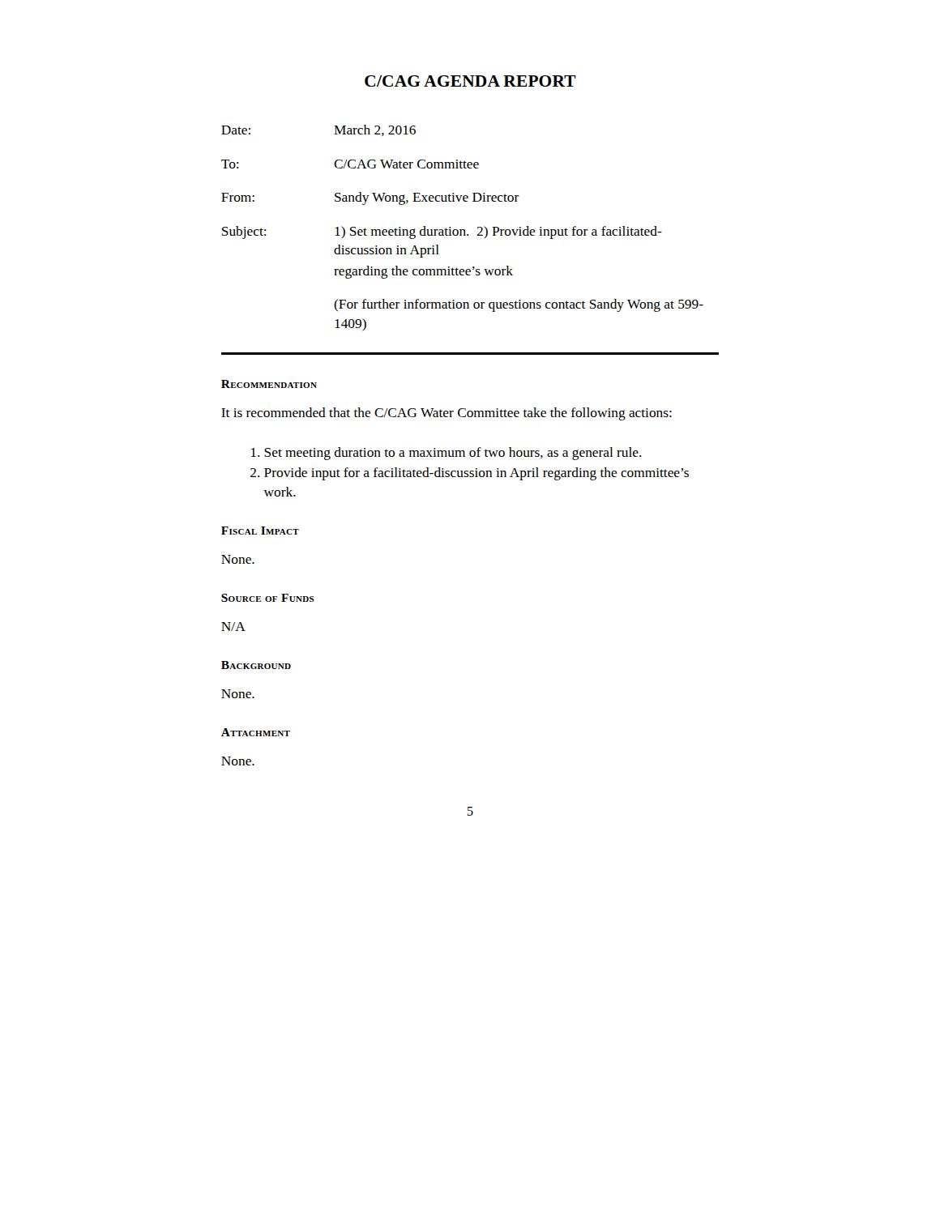C/CAG AGENDA REPORT
| Date: | March 2, 2016 |
| To: | C/CAG Water Committee |
| From: | Sandy Wong, Executive Director |
| Subject: | 1) Set meeting duration. 2) Provide input for a facilitated-discussion in April regarding the committee’s work (For further information or questions contact Sandy Wong at 599-1409) |
Recommendation
It is recommended that the C/CAG Water Committee take the following actions:
Set meeting duration to a maximum of two hours, as a general rule.
Provide input for a facilitated-discussion in April regarding the committee’s work.
Fiscal Impact
None.
Source of Funds
N/A
Background
None.
Attachment
None.
5